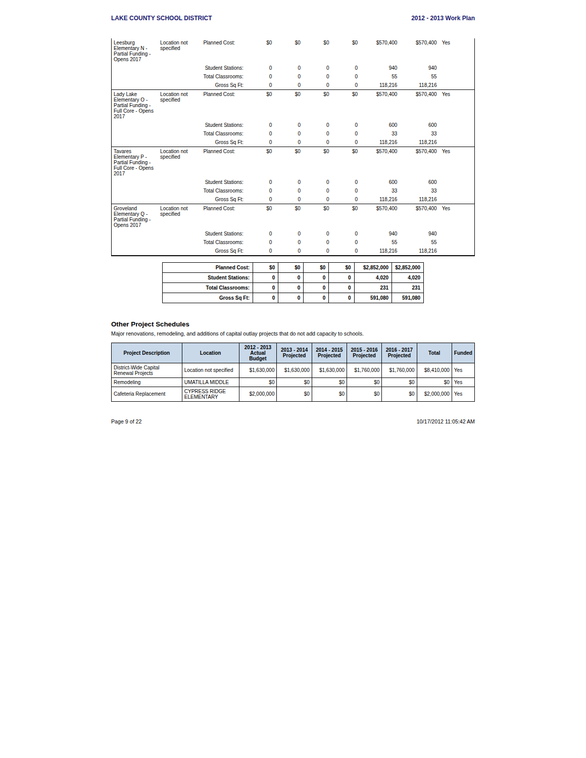LAKE COUNTY SCHOOL DISTRICT
2012 - 2013 Work Plan
| Leesburg Elementary N - Partial Funding - Opens 2017 | Location not specified | Planned Cost: | $0 | $0 | $0 | $0 | $570,400 | $570,400 | Yes |
| | | Student Stations: | 0 | 0 | 0 | 0 | 940 | 940 | |
| | | Total Classrooms: | 0 | 0 | 0 | 0 | 55 | 55 | |
| | | Gross Sq Ft: | 0 | 0 | 0 | 0 | 118,216 | 118,216 | |
| Lady Lake Elementary O - Partial Funding - Full Core - Opens 2017 | Location not specified | Planned Cost: | $0 | $0 | $0 | $0 | $570,400 | $570,400 | Yes |
| | | Student Stations: | 0 | 0 | 0 | 0 | 600 | 600 | |
| | | Total Classrooms: | 0 | 0 | 0 | 0 | 33 | 33 | |
| | | Gross Sq Ft: | 0 | 0 | 0 | 0 | 118,216 | 118,216 | |
| Tavares Elementary P - Partial Funding - Full Core - Opens 2017 | Location not specified | Planned Cost: | $0 | $0 | $0 | $0 | $570,400 | $570,400 | Yes |
| | | Student Stations: | 0 | 0 | 0 | 0 | 600 | 600 | |
| | | Total Classrooms: | 0 | 0 | 0 | 0 | 33 | 33 | |
| | | Gross Sq Ft: | 0 | 0 | 0 | 0 | 118,216 | 118,216 | |
| Groveland Elementary Q - Partial Funding - Opens 2017 | Location not specified | Planned Cost: | $0 | $0 | $0 | $0 | $570,400 | $570,400 | Yes |
| | | Student Stations: | 0 | 0 | 0 | 0 | 940 | 940 | |
| | | Total Classrooms: | 0 | 0 | 0 | 0 | 55 | 55 | |
| | | Gross Sq Ft: | 0 | 0 | 0 | 0 | 118,216 | 118,216 | |
| Planned Cost: | $0 | $0 | $0 | $0 | $2,852,000 | $2,852,000 |
| Student Stations: | 0 | 0 | 0 | 0 | 4,020 | 4,020 |
| Total Classrooms: | 0 | 0 | 0 | 0 | 231 | 231 |
| Gross Sq Ft: | 0 | 0 | 0 | 0 | 591,080 | 591,080 |
Other Project Schedules
Major renovations, remodeling, and additions of capital outlay projects that do not add capacity to schools.
| Project Description | Location | 2012 - 2013 Actual Budget | 2013 - 2014 Projected | 2014 - 2015 Projected | 2015 - 2016 Projected | 2016 - 2017 Projected | Total | Funded |
| --- | --- | --- | --- | --- | --- | --- | --- | --- |
| District-Wide Capital Renewal Projects | Location not specified | $1,630,000 | $1,630,000 | $1,630,000 | $1,760,000 | $1,760,000 | $8,410,000 | Yes |
| Remodeling | UMATILLA MIDDLE | $0 | $0 | $0 | $0 | $0 | $0 | Yes |
| Cafeteria Replacement | CYPRESS RIDGE ELEMENTARY | $2,000,000 | $0 | $0 | $0 | $0 | $2,000,000 | Yes |
Page 9 of 22
10/17/2012 11:05:42 AM